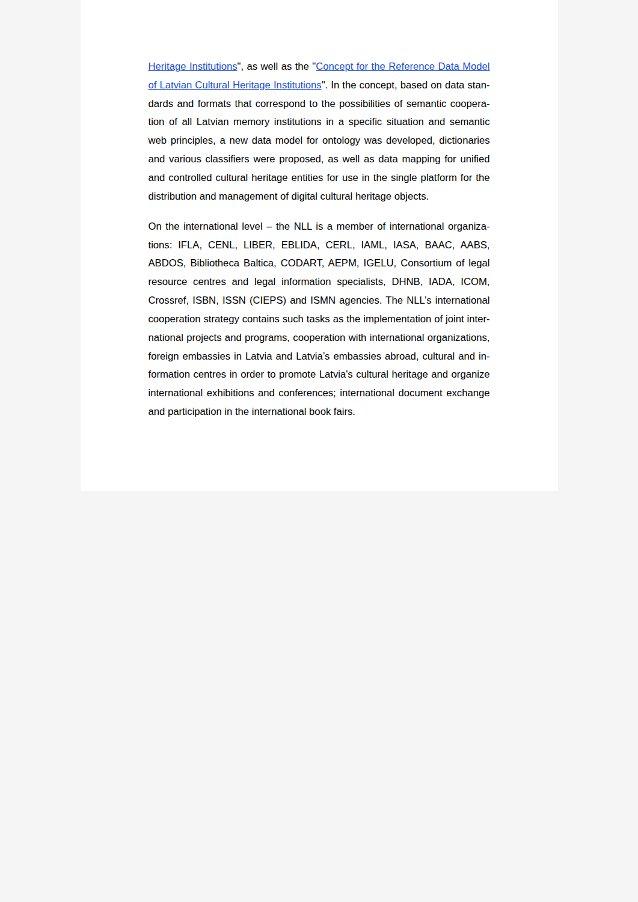Heritage Institutions", as well as the "Concept for the Reference Data Model of Latvian Cultural Heritage Institutions". In the concept, based on data standards and formats that correspond to the possibilities of semantic cooperation of all Latvian memory institutions in a specific situation and semantic web principles, a new data model for ontology was developed, dictionaries and various classifiers were proposed, as well as data mapping for unified and controlled cultural heritage entities for use in the single platform for the distribution and management of digital cultural heritage objects.
On the international level – the NLL is a member of international organizations: IFLA, CENL, LIBER, EBLIDA, CERL, IAML, IASA, BAAC, AABS, ABDOS, Bibliotheca Baltica, CODART, AEPM, IGELU, Consortium of legal resource centres and legal information specialists, DHNB, IADA, ICOM, Crossref, ISBN, ISSN (CIEPS) and ISMN agencies. The NLL’s international cooperation strategy contains such tasks as the implementation of joint international projects and programs, cooperation with international organizations, foreign embassies in Latvia and Latvia’s embassies abroad, cultural and information centres in order to promote Latvia's cultural heritage and organize international exhibitions and conferences; international document exchange and participation in the international book fairs.